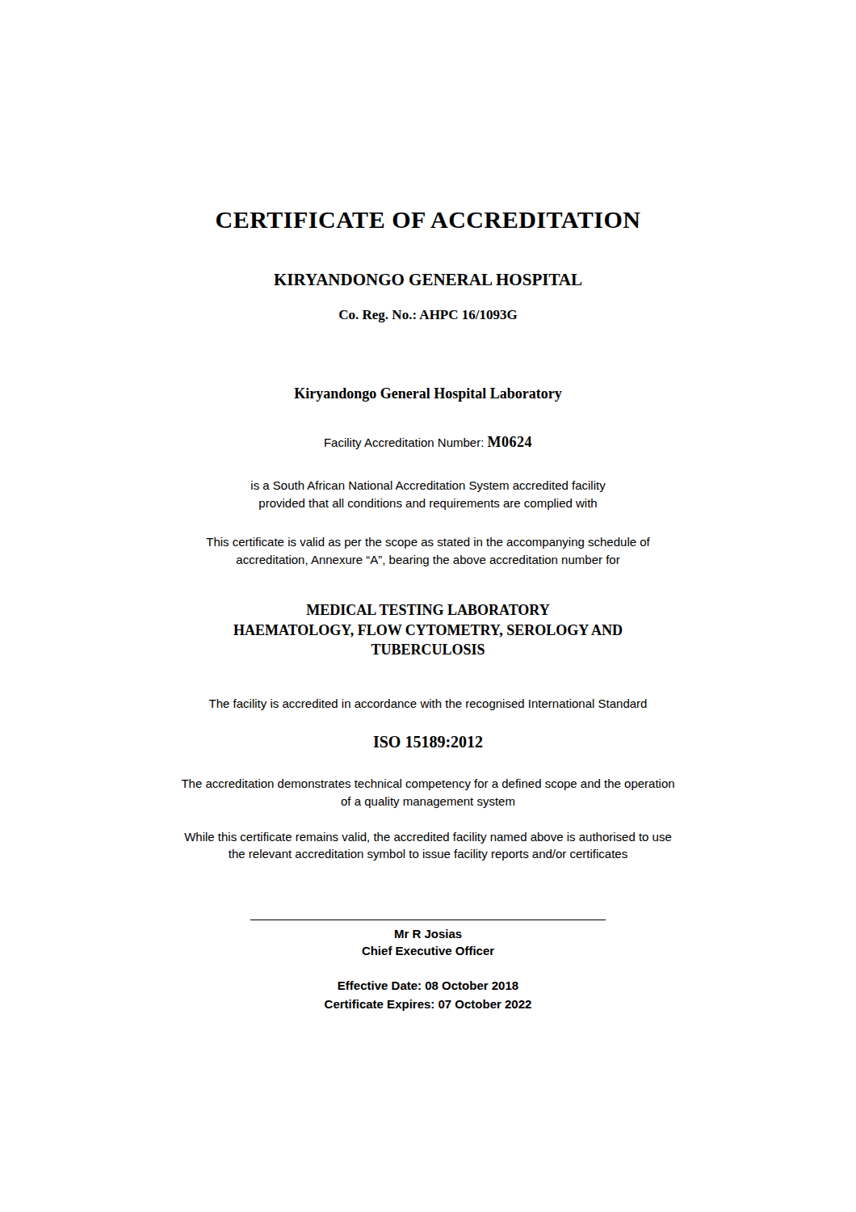CERTIFICATE OF ACCREDITATION
KIRYANDONGO GENERAL HOSPITAL
Co. Reg. No.: AHPC 16/1093G
Kiryandongo General Hospital Laboratory
Facility Accreditation Number: M0624
is a South African National Accreditation System accredited facility
provided that all conditions and requirements are complied with
This certificate is valid as per the scope as stated in the accompanying schedule of accreditation, Annexure “A”, bearing the above accreditation number for
MEDICAL TESTING LABORATORY
HAEMATOLOGY, FLOW CYTOMETRY, SEROLOGY AND
TUBERCULOSIS
The facility is accredited in accordance with the recognised International Standard
ISO 15189:2012
The accreditation demonstrates technical competency for a defined scope and the operation of a quality management system
While this certificate remains valid, the accredited facility named above is authorised to use the relevant accreditation symbol to issue facility reports and/or certificates
Mr R Josias
Chief Executive Officer
Effective Date: 08 October 2018
Certificate Expires: 07 October 2022